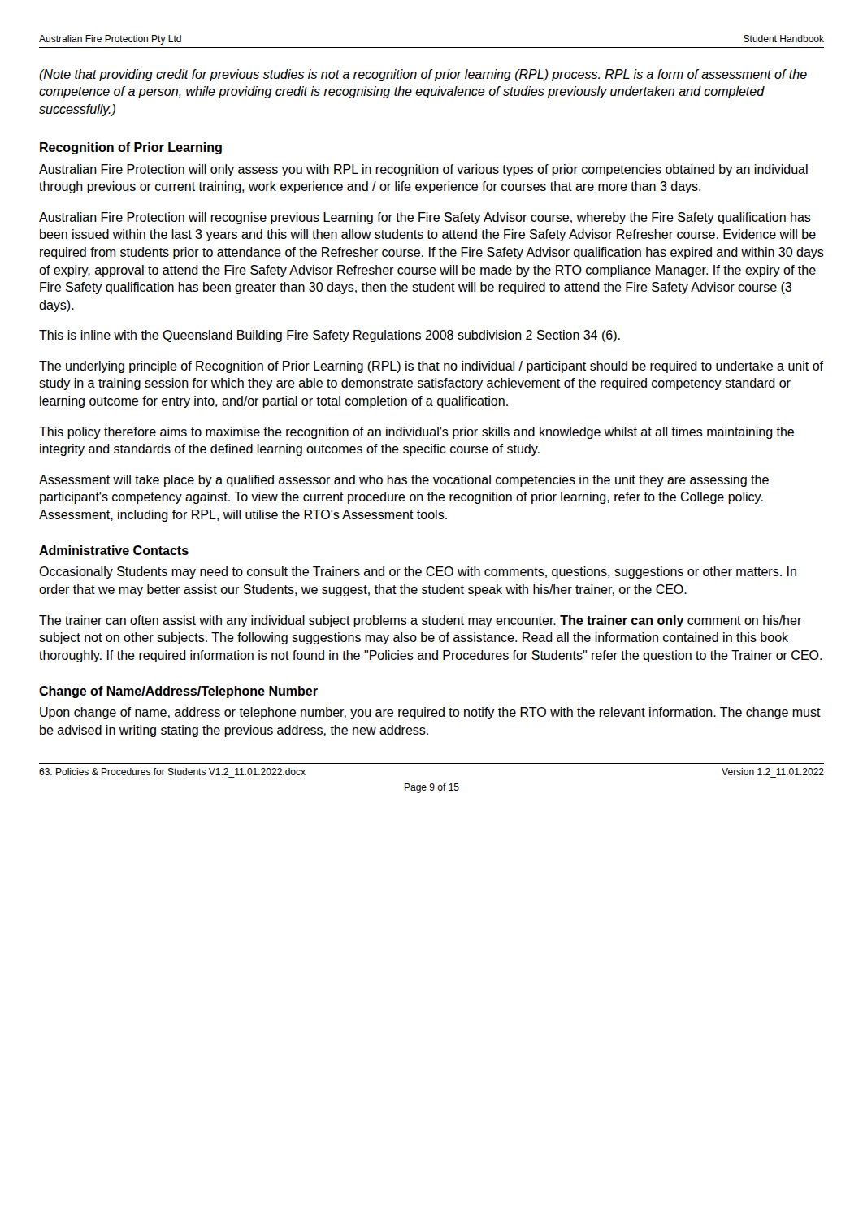Australian Fire Protection Pty Ltd Student Handbook
(Note that providing credit for previous studies is not a recognition of prior learning (RPL) process. RPL is a form of assessment of the competence of a person, while providing credit is recognising the equivalence of studies previously undertaken and completed successfully.)
Recognition of Prior Learning
Australian Fire Protection will only assess you with RPL in recognition of various types of prior competencies obtained by an individual through previous or current training, work experience and / or life experience for courses that are more than 3 days.
Australian Fire Protection will recognise previous Learning for the Fire Safety Advisor course, whereby the Fire Safety qualification has been issued within the last 3 years and this will then allow students to attend the Fire Safety Advisor Refresher course. Evidence will be required from students prior to attendance of the Refresher course. If the Fire Safety Advisor qualification has expired and within 30 days of expiry, approval to attend the Fire Safety Advisor Refresher course will be made by the RTO compliance Manager. If the expiry of the Fire Safety qualification has been greater than 30 days, then the student will be required to attend the Fire Safety Advisor course (3 days).
This is inline with the Queensland Building Fire Safety Regulations 2008 subdivision 2 Section 34 (6).
The underlying principle of Recognition of Prior Learning (RPL) is that no individual / participant should be required to undertake a unit of study in a training session for which they are able to demonstrate satisfactory achievement of the required competency standard or learning outcome for entry into, and/or partial or total completion of a qualification.
This policy therefore aims to maximise the recognition of an individual's prior skills and knowledge whilst at all times maintaining the integrity and standards of the defined learning outcomes of the specific course of study.
Assessment will take place by a qualified assessor and who has the vocational competencies in the unit they are assessing the participant's competency against. To view the current procedure on the recognition of prior learning, refer to the College policy. Assessment, including for RPL, will utilise the RTO's Assessment tools.
Administrative Contacts
Occasionally Students may need to consult the Trainers and or the CEO with comments, questions, suggestions or other matters. In order that we may better assist our Students, we suggest, that the student speak with his/her trainer, or the CEO.
The trainer can often assist with any individual subject problems a student may encounter. The trainer can only comment on his/her subject not on other subjects. The following suggestions may also be of assistance. Read all the information contained in this book thoroughly. If the required information is not found in the "Policies and Procedures for Students" refer the question to the Trainer or CEO.
Change of Name/Address/Telephone Number
Upon change of name, address or telephone number, you are required to notify the RTO with the relevant information. The change must be advised in writing stating the previous address, the new address.
63. Policies & Procedures for Students V1.2_11.01.2022.docx Version 1.2_11.01.2022
Page 9 of 15